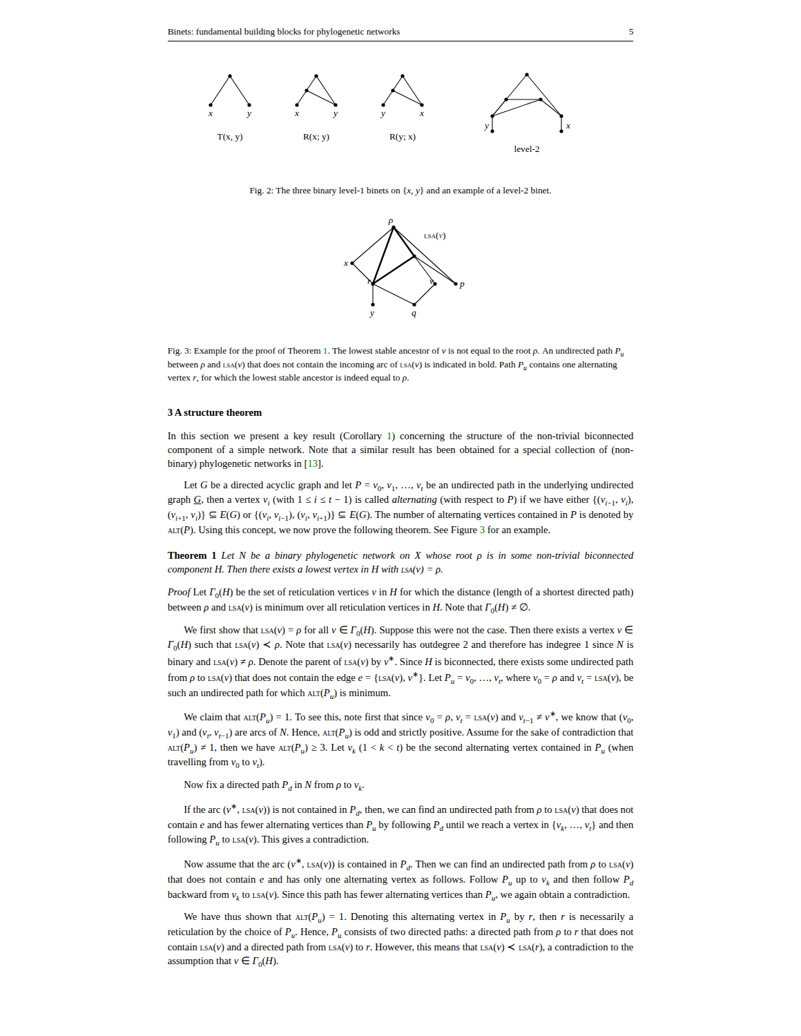Binets: fundamental building blocks for phylogenetic networks 5
x y x y y x y x T(x, y) R(x; y) R(y; x) level-2
Fig. 2: The three binary level-1 binets on {x, y} and an example of a level-2 binet.
ρ x r v p y q lsa(v)
Fig. 3: Example for the proof of Theorem 1. The lowest stable ancestor of v is not equal to the root ρ. An undirected path Pu between ρ and lsa(v) that does not contain the incoming arc of lsa(v) is indicated in bold. Path Pu contains one alternating vertex r, for which the lowest stable ancestor is indeed equal to ρ.
3 A structure theorem
In this section we present a key result (Corollary 1) concerning the structure of the non-trivial biconnected component of a simple network. Note that a similar result has been obtained for a special collection of (non-binary) phylogenetic networks in [13].
Let G be a directed acyclic graph and let P = v0, v1, …, vt be an undirected path in the underlying undirected graph G, then a vertex vi (with 1 ≤ i ≤ t − 1) is called alternating (with respect to P) if we have either {(vi−1, vi), (vi+1, vi)} ⊆ E(G) or {(vi, vi−1), (vi, vi+1)} ⊆ E(G). The number of alternating vertices contained in P is denoted by alt(P). Using this concept, we now prove the following theorem. See Figure 3 for an example.
Theorem 1 Let N be a binary phylogenetic network on X whose root ρ is in some non-trivial biconnected component H. Then there exists a lowest vertex in H with lsa(v) = ρ.
Proof Let Γ0(H) be the set of reticulation vertices v in H for which the distance (length of a shortest directed path) between ρ and lsa(v) is minimum over all reticulation vertices in H. Note that Γ0(H) ≠ ∅.
We first show that lsa(v) = ρ for all v ∈ Γ0(H). Suppose this were not the case. Then there exists a vertex v ∈ Γ0(H) such that lsa(v) ≺ ρ. Note that lsa(v) necessarily has outdegree 2 and therefore has indegree 1 since N is binary and lsa(v) ≠ ρ. Denote the parent of lsa(v) by v∗. Since H is biconnected, there exists some undirected path from ρ to lsa(v) that does not contain the edge e = {lsa(v), v∗}. Let Pu = v0, …, vt, where v0 = ρ and vt = lsa(v), be such an undirected path for which alt(Pu) is minimum.
We claim that alt(Pu) = 1. To see this, note first that since v0 = ρ, vt = lsa(v) and vt−1 ≠ v∗, we know that (v0, v1) and (vt, vt−1) are arcs of N. Hence, alt(Pu) is odd and strictly positive. Assume for the sake of contradiction that alt(Pu) ≠ 1, then we have alt(Pu) ≥ 3. Let vk (1 < k < t) be the second alternating vertex contained in Pu (when travelling from v0 to vt).
Now fix a directed path Pd in N from ρ to vk.
If the arc (v∗, lsa(v)) is not contained in Pd, then, we can find an undirected path from ρ to lsa(v) that does not contain e and has fewer alternating vertices than Pu by following Pd until we reach a vertex in {vk, …, vt} and then following Pu to lsa(v). This gives a contradiction.
Now assume that the arc (v∗, lsa(v)) is contained in Pd. Then we can find an undirected path from ρ to lsa(v) that does not contain e and has only one alternating vertex as follows. Follow Pu up to vk and then follow Pd backward from vk to lsa(v). Since this path has fewer alternating vertices than Pu, we again obtain a contradiction.
We have thus shown that alt(Pu) = 1. Denoting this alternating vertex in Pu by r, then r is necessarily a reticulation by the choice of Pu. Hence, Pu consists of two directed paths: a directed path from ρ to r that does not contain lsa(v) and a directed path from lsa(v) to r. However, this means that lsa(v) ≺ lsa(r), a contradiction to the assumption that v ∈ Γ0(H).